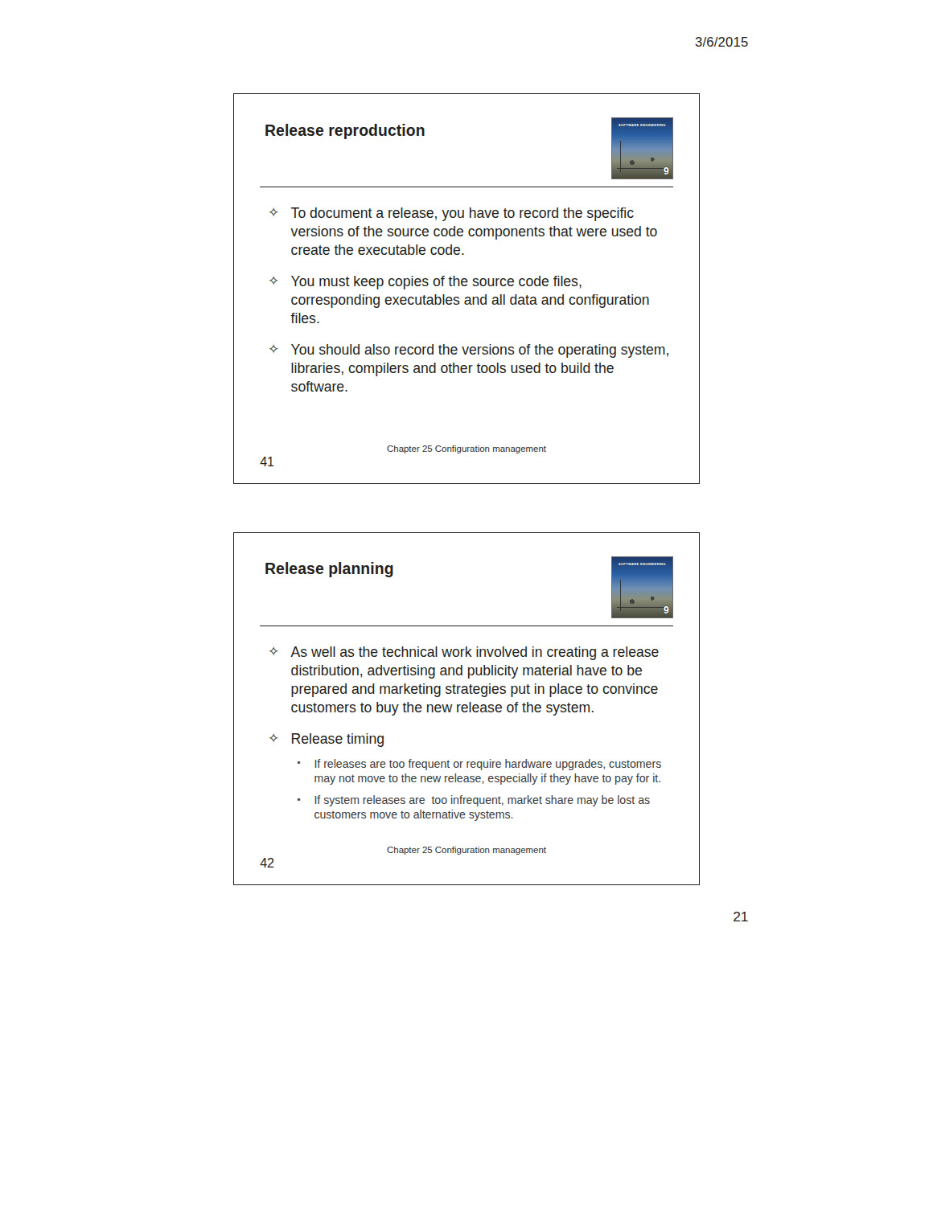3/6/2015
Release reproduction
To document a release, you have to record the specific versions of the source code components that were used to create the executable code.
You must keep copies of the source code files, corresponding executables and all data and configuration files.
You should also record the versions of the operating system, libraries, compilers and other tools used to build the software.
Chapter 25 Configuration management
41
Release planning
As well as the technical work involved in creating a release distribution, advertising and publicity material have to be prepared and marketing strategies put in place to convince customers to buy the new release of the system.
Release timing
If releases are too frequent or require hardware upgrades, customers may not move to the new release, especially if they have to pay for it.
If system releases are too infrequent, market share may be lost as customers move to alternative systems.
Chapter 25 Configuration management
42
21